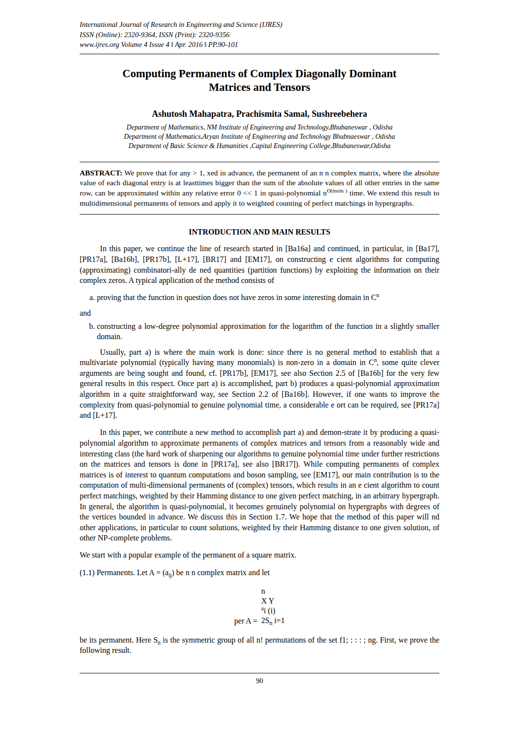International Journal of Research in Engineering and Science (IJRES)
ISSN (Online): 2320-9364, ISSN (Print): 2320-9356
www.ijres.org Volume 4 Issue 4 ǁ Apr. 2016 ǁ PP.90-101
Computing Permanents of Complex Diagonally Dominant
Matrices and Tensors
Ashutosh Mahapatra, Prachismita Samal, Sushreebehera
Department of Mathematics, NM Institute of Engineering and Technology,Bhubaneswar , Odisha
Department of Mathematics,Aryan Institute of Engineering and Technology Bhubnaeswar , Odisha
Department of Basic Science & Humanities ,Capital Engineering College,Bhubaneswar,Odisha
ABSTRACT: We prove that for any > 1, xed in advance, the permanent of an n n complex matrix, where the absolute value of each diagonal entry is at leasttimes bigger than the sum of the absolute values of all other entries in the same row, can be approximated within any relative error 0 << 1 in quasi-polynomial nO(lnnln ) time. We extend this result to multidimensional permanents of tensors and apply it to weighted counting of perfect matchings in hypergraphs.
INTRODUCTION AND MAIN RESULTS
In this paper, we continue the line of research started in [Ba16a] and continued, in particular, in [Ba17], [PR17a], [Ba16b], [PR17b], [L+17], [BR17] and [EM17], on constructing e cient algorithms for computing (approximating) combinatori-ally de ned quantities (partition functions) by exploiting the information on their complex zeros. A typical application of the method consists of
proving that the function in question does not have zeros in some interesting domain in Cn
and
constructing a low-degree polynomial approximation for the logarithm of the function in a slightly smaller domain.
Usually, part a) is where the main work is done: since there is no general method to establish that a multivariate polynomial (typically having many monomials) is non-zero in a domain in Cn, some quite clever arguments are being sought and found, cf. [PR17b], [EM17], see also Section 2.5 of [Ba16b] for the very few general results in this respect. Once part a) is accomplished, part b) produces a quasi-polynomial approximation algorithm in a quite straightforward way, see Section 2.2 of [Ba16b]. However, if one wants to improve the complexity from quasi-polynomial to genuine polynomial time, a considerable e ort can be required, see [PR17a] and [L+17].
In this paper, we contribute a new method to accomplish part a) and demon-strate it by producing a quasi-polynomial algorithm to approximate permanents of complex matrices and tensors from a reasonably wide and interesting class (the hard work of sharpening our algorithms to genuine polynomial time under further restrictions on the matrices and tensors is done in [PR17a], see also [BR17]). While computing permanents of complex matrices is of interest to quantum computations and boson sampling, see [EM17], our main contribution is to the computation of multi-dimensional permanents of (complex) tensors, which results in an e cient algorithm to count perfect matchings, weighted by their Hamming distance to one given perfect matching, in an arbitrary hypergraph. In general, the algorithm is quasi-polynomial, it becomes genuinely polynomial on hypergraphs with degrees of the vertices bounded in advance. We discuss this in Section 1.7. We hope that the method of this paper will nd other applications, in particular to count solutions, weighted by their Hamming distance to one given solution, of other NP-complete problems.
We start with a popular example of the permanent of a square matrix.
(1.1) Permanents. Let A = (aij) be n n complex matrix and let
per A = n X Y ai (i) 2Sn i=1
be its permanent. Here Sn is the symmetric group of all n! permutations of the set f1; : : : ; ng. First, we prove the following result.
90